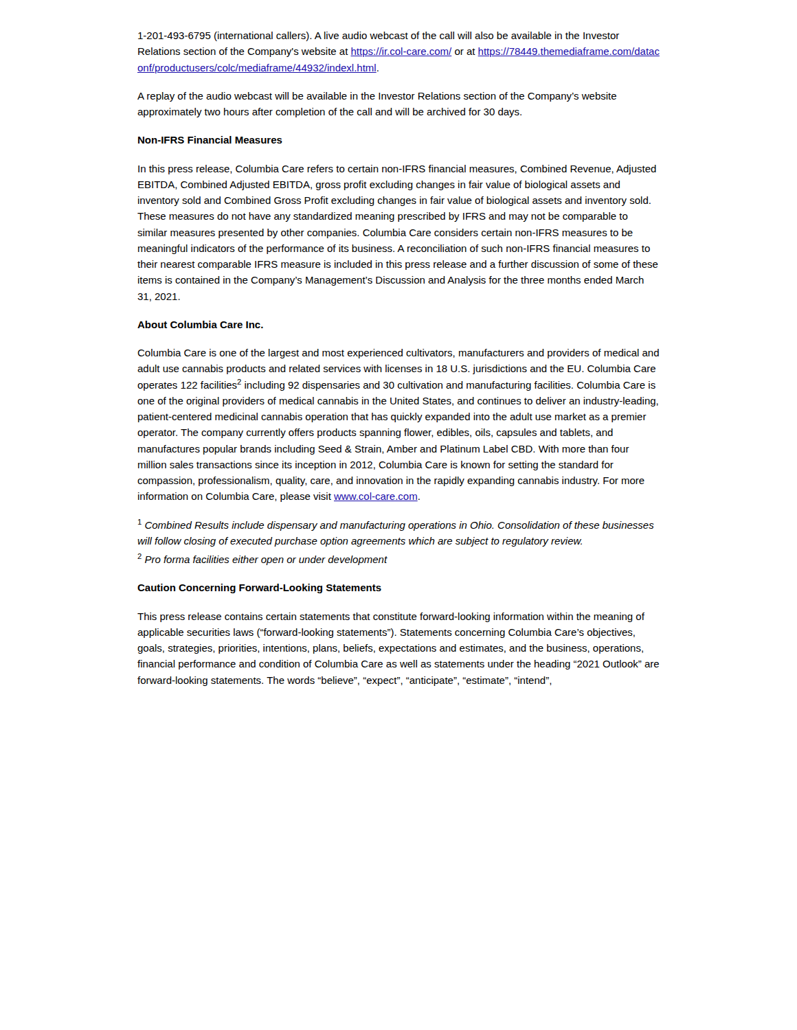1-201-493-6795 (international callers). A live audio webcast of the call will also be available in the Investor Relations section of the Company's website at https://ir.col-care.com/ or at https://78449.themediaframe.com/dataconf/productusers/colc/mediaframe/44932/indexl.html.
A replay of the audio webcast will be available in the Investor Relations section of the Company’s website approximately two hours after completion of the call and will be archived for 30 days.
Non-IFRS Financial Measures
In this press release, Columbia Care refers to certain non-IFRS financial measures, Combined Revenue, Adjusted EBITDA, Combined Adjusted EBITDA, gross profit excluding changes in fair value of biological assets and inventory sold and Combined Gross Profit excluding changes in fair value of biological assets and inventory sold. These measures do not have any standardized meaning prescribed by IFRS and may not be comparable to similar measures presented by other companies. Columbia Care considers certain non-IFRS measures to be meaningful indicators of the performance of its business. A reconciliation of such non-IFRS financial measures to their nearest comparable IFRS measure is included in this press release and a further discussion of some of these items is contained in the Company’s Management’s Discussion and Analysis for the three months ended March 31, 2021.
About Columbia Care Inc.
Columbia Care is one of the largest and most experienced cultivators, manufacturers and providers of medical and adult use cannabis products and related services with licenses in 18 U.S. jurisdictions and the EU. Columbia Care operates 122 facilities2 including 92 dispensaries and 30 cultivation and manufacturing facilities. Columbia Care is one of the original providers of medical cannabis in the United States, and continues to deliver an industry-leading, patient-centered medicinal cannabis operation that has quickly expanded into the adult use market as a premier operator. The company currently offers products spanning flower, edibles, oils, capsules and tablets, and manufactures popular brands including Seed & Strain, Amber and Platinum Label CBD. With more than four million sales transactions since its inception in 2012, Columbia Care is known for setting the standard for compassion, professionalism, quality, care, and innovation in the rapidly expanding cannabis industry. For more information on Columbia Care, please visit www.col-care.com.
1 Combined Results include dispensary and manufacturing operations in Ohio. Consolidation of these businesses will follow closing of executed purchase option agreements which are subject to regulatory review.
2 Pro forma facilities either open or under development
Caution Concerning Forward-Looking Statements
This press release contains certain statements that constitute forward-looking information within the meaning of applicable securities laws (“forward-looking statements”). Statements concerning Columbia Care’s objectives, goals, strategies, priorities, intentions, plans, beliefs, expectations and estimates, and the business, operations, financial performance and condition of Columbia Care as well as statements under the heading “2021 Outlook” are forward-looking statements. The words “believe”, “expect”, “anticipate”, “estimate”, “intend”,